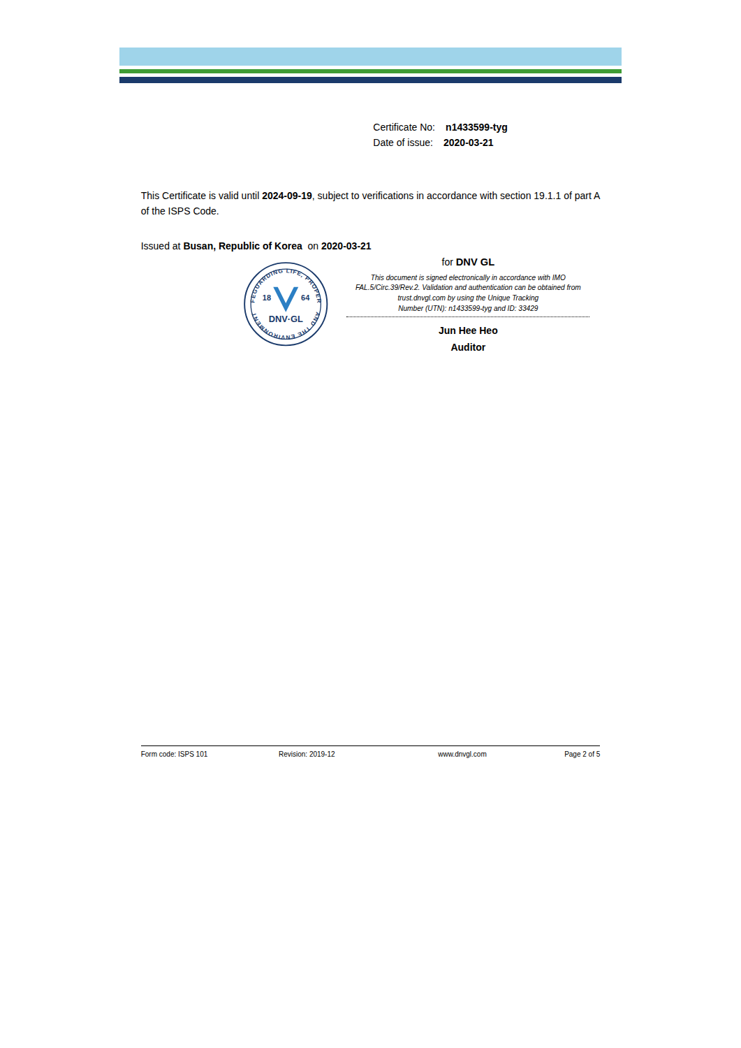Certificate No: n1433599-tyg
Date of issue: 2020-03-21
This Certificate is valid until 2024-09-19, subject to verifications in accordance with section 19.1.1 of part A of the ISPS Code.
Issued at Busan, Republic of Korea on 2020-03-21
SAFEGUARDING LIFE, PROPERTY AND THE ENVIRONMENT 18 64 DNV·GL
for DNV GL
This document is signed electronically in accordance with IMO FAL.5/Circ.39/Rev.2. Validation and authentication can be obtained from trust.dnvgl.com by using the Unique Tracking Number (UTN): n1433599-tyg and ID: 33429
Jun Hee Heo
Auditor
Form code: ISPS 101
Revision: 2019-12
www.dnvgl.com
Page 2 of 5